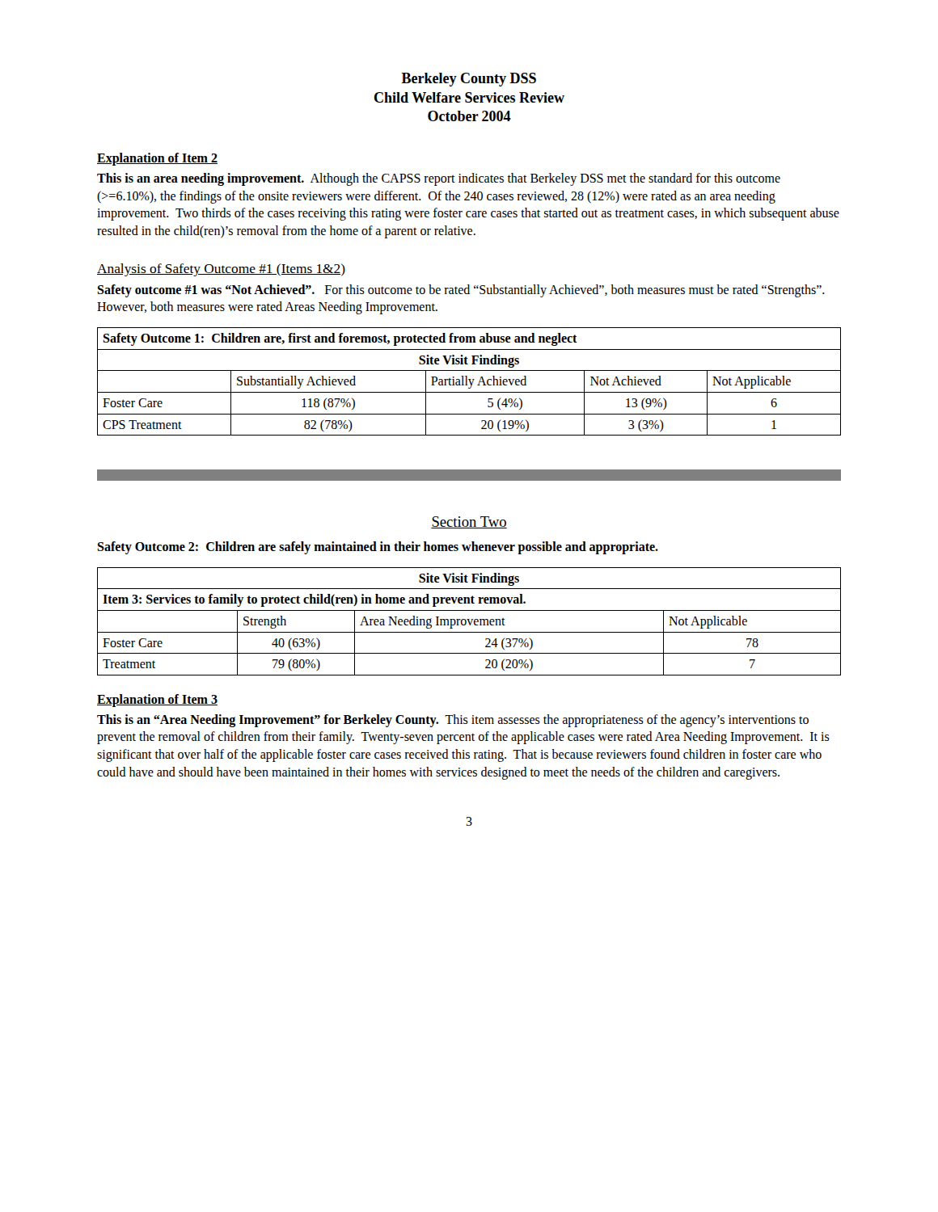Berkeley County DSS
Child Welfare Services Review
October 2004
Explanation of Item 2
This is an area needing improvement. Although the CAPSS report indicates that Berkeley DSS met the standard for this outcome (>=6.10%), the findings of the onsite reviewers were different. Of the 240 cases reviewed, 28 (12%) were rated as an area needing improvement. Two thirds of the cases receiving this rating were foster care cases that started out as treatment cases, in which subsequent abuse resulted in the child(ren)’s removal from the home of a parent or relative.
Analysis of Safety Outcome #1 (Items 1&2)
Safety outcome #1 was “Not Achieved”. For this outcome to be rated “Substantially Achieved”, both measures must be rated “Strengths”. However, both measures were rated Areas Needing Improvement.
| Safety Outcome 1: Children are, first and foremost, protected from abuse and neglect |
| Site Visit Findings |
| | Substantially Achieved | Partially Achieved | Not Achieved | Not Applicable |
| Foster Care | 118 (87%) | 5 (4%) | 13 (9%) | 6 |
| CPS Treatment | 82 (78%) | 20 (19%) | 3 (3%) | 1 |
Section Two
Safety Outcome 2: Children are safely maintained in their homes whenever possible and appropriate.
| Site Visit Findings |
| Item 3: Services to family to protect child(ren) in home and prevent removal. |
| | Strength | Area Needing Improvement | Not Applicable |
| Foster Care | 40 (63%) | 24 (37%) | 78 |
| Treatment | 79 (80%) | 20 (20%) | 7 |
Explanation of Item 3
This is an “Area Needing Improvement” for Berkeley County. This item assesses the appropriateness of the agency’s interventions to prevent the removal of children from their family. Twenty-seven percent of the applicable cases were rated Area Needing Improvement. It is significant that over half of the applicable foster care cases received this rating. That is because reviewers found children in foster care who could have and should have been maintained in their homes with services designed to meet the needs of the children and caregivers.
3